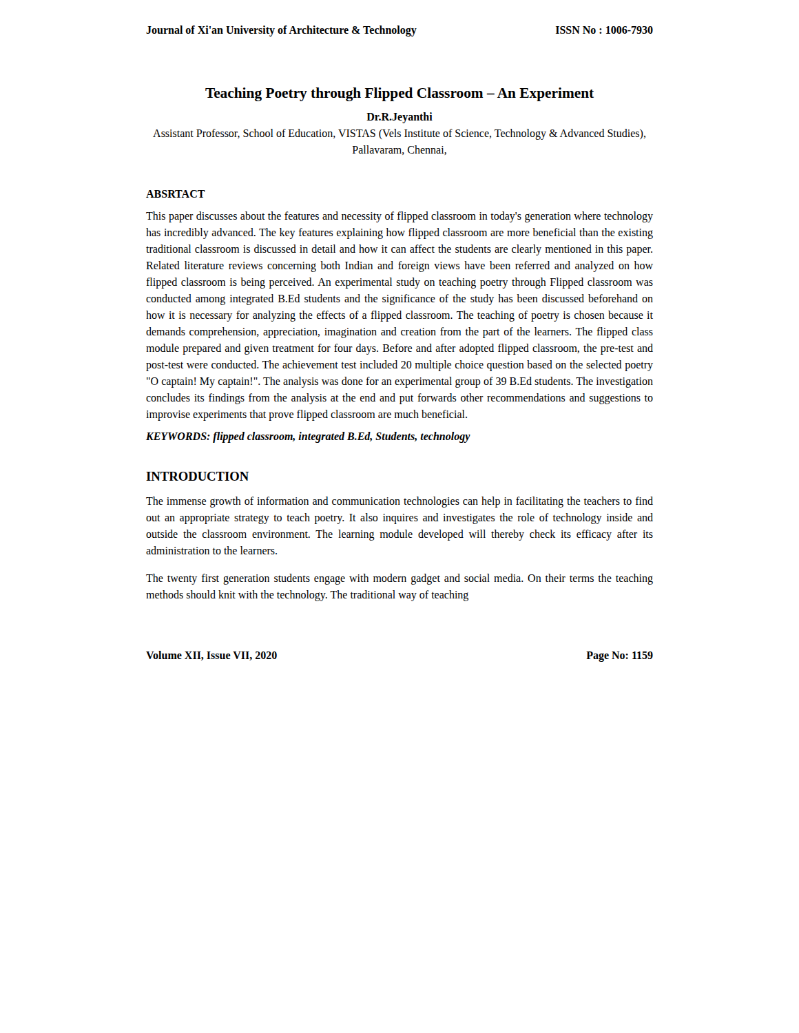Journal of Xi'an University of Architecture & Technology
ISSN No : 1006-7930
Teaching Poetry through Flipped Classroom – An Experiment
Dr.R.Jeyanthi
Assistant Professor, School of Education, VISTAS (Vels Institute of Science, Technology & Advanced Studies), Pallavaram, Chennai,
ABSRTACT
This paper discusses about the features and necessity of flipped classroom in today's generation where technology has incredibly advanced. The key features explaining how flipped classroom are more beneficial than the existing traditional classroom is discussed in detail and how it can affect the students are clearly mentioned in this paper. Related literature reviews concerning both Indian and foreign views have been referred and analyzed on how flipped classroom is being perceived. An experimental study on teaching poetry through Flipped classroom was conducted among integrated B.Ed students and the significance of the study has been discussed beforehand on how it is necessary for analyzing the effects of a flipped classroom. The teaching of poetry is chosen because it demands comprehension, appreciation, imagination and creation from the part of the learners. The flipped class module prepared and given treatment for four days. Before and after adopted flipped classroom, the pre-test and post-test were conducted. The achievement test included 20 multiple choice question based on the selected poetry "O captain! My captain!". The analysis was done for an experimental group of 39 B.Ed students. The investigation concludes its findings from the analysis at the end and put forwards other recommendations and suggestions to improvise experiments that prove flipped classroom are much beneficial.
KEYWORDS: flipped classroom, integrated B.Ed, Students, technology
INTRODUCTION
The immense growth of information and communication technologies can help in facilitating the teachers to find out an appropriate strategy to teach poetry. It also inquires and investigates the role of technology inside and outside the classroom environment. The learning module developed will thereby check its efficacy after its administration to the learners.
The twenty first generation students engage with modern gadget and social media. On their terms the teaching methods should knit with the technology. The traditional way of teaching
Volume XII, Issue VII, 2020
Page No: 1159